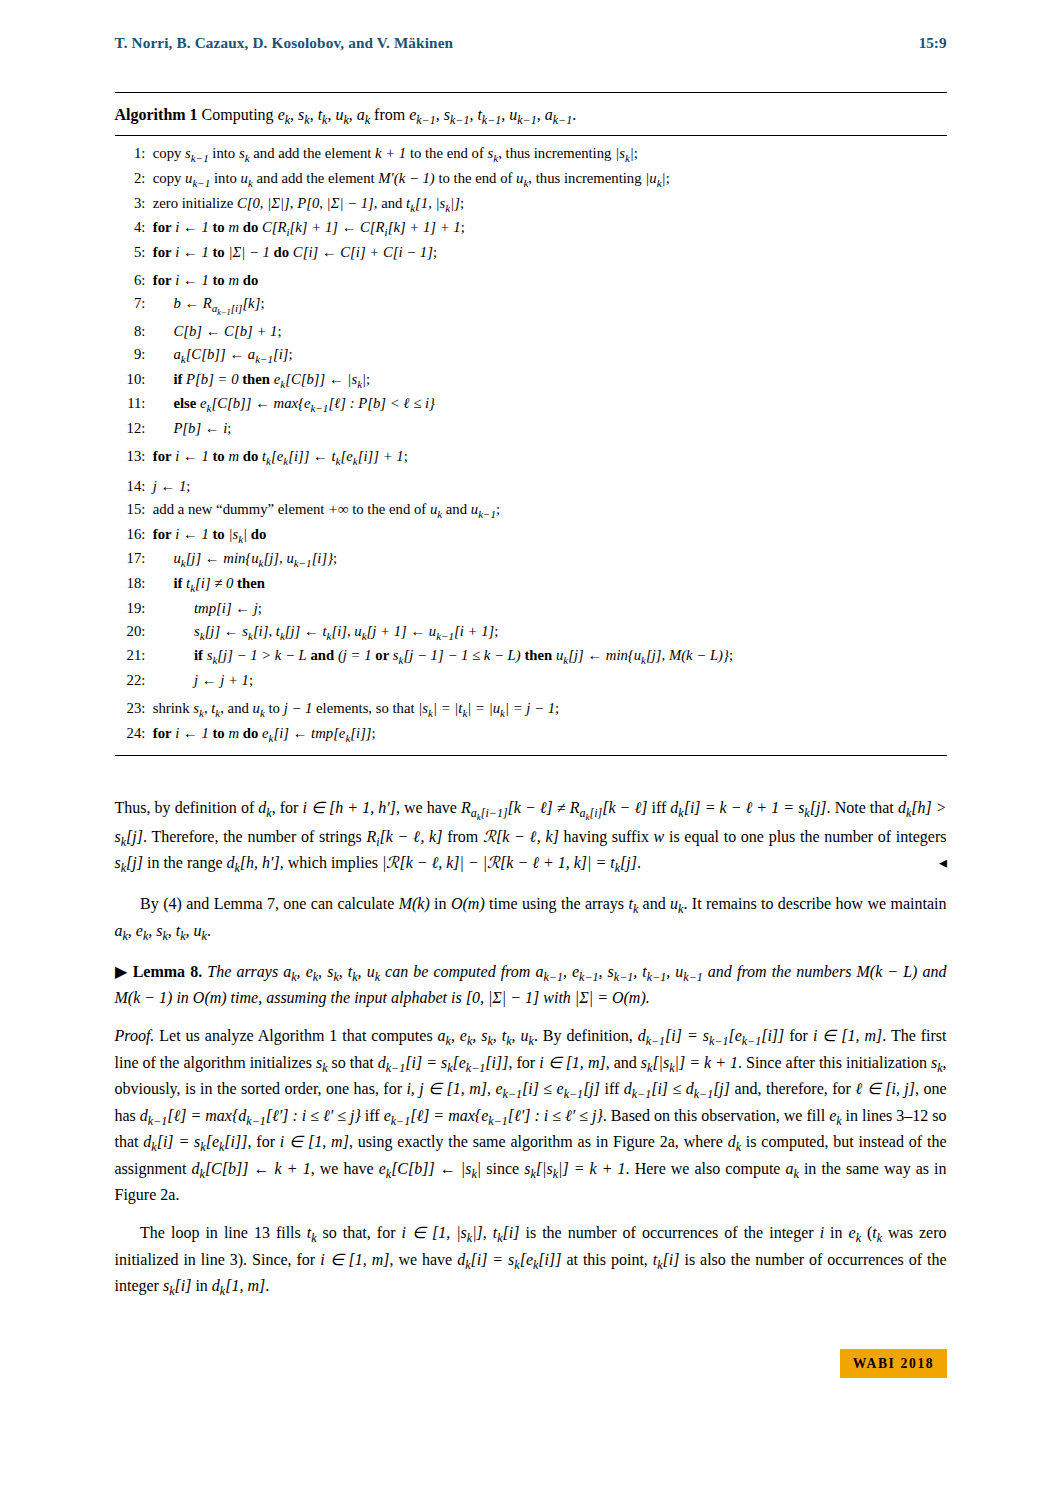T. Norri, B. Cazaux, D. Kosolobov, and V. Mäkinen 15:9
Algorithm 1 Computing ek, sk, tk, uk, ak from ek−1, sk−1, tk−1, uk−1, ak−1.
copy sk−1 into sk and add the element k + 1 to the end of sk, thus incrementing |sk|;
copy uk−1 into uk and add the element M′(k − 1) to the end of uk, thus incrementing |uk|;
zero initialize C[0, |Σ|], P[0, |Σ| − 1], and tk[1, |sk|];
for i ← 1 to m do C[Ri[k] + 1] ← C[Ri[k] + 1] + 1;
for i ← 1 to |Σ| − 1 do C[i] ← C[i] + C[i − 1];
for i ← 1 to m do
b ← Rak−1[i][k];
C[b] ← C[b] + 1;
ak[C[b]] ← ak−1[i];
if P[b] = 0 then ek[C[b]] ← |sk|;
else ek[C[b]] ← max{ek−1[ℓ] : P[b] < ℓ ≤ i}
P[b] ← i;
for i ← 1 to m do tk[ek[i]] ← tk[ek[i]] + 1;
j ← 1;
add a new “dummy” element +∞ to the end of uk and uk−1;
for i ← 1 to |sk| do
uk[j] ← min{uk[j], uk−1[i]};
if tk[i] ≠ 0 then
tmp[i] ← j;
sk[j] ← sk[i], tk[j] ← tk[i], uk[j + 1] ← uk−1[i + 1];
if sk[j] − 1 > k − L and (j = 1 or sk[j − 1] − 1 ≤ k − L) then uk[j] ← min{uk[j], M(k − L)};
j ← j + 1;
shrink sk, tk, and uk to j − 1 elements, so that |sk| = |tk| = |uk| = j − 1;
for i ← 1 to m do ek[i] ← tmp[ek[i]];
Thus, by definition of dk, for i ∈ [h + 1, h′], we have Rak[i−1][k − ℓ] ≠ Rak[i][k − ℓ] iff dk[i] = k − ℓ + 1 = sk[j]. Note that dk[h] > sk[j]. Therefore, the number of strings Ri[k − ℓ, k] from ℛ[k − ℓ, k] having suffix w is equal to one plus the number of integers sk[j] in the range dk[h, h′], which implies |ℛ[k − ℓ, k]| − |ℛ[k − ℓ + 1, k]| = tk[j]. ◂
By (4) and Lemma 7, one can calculate M(k) in O(m) time using the arrays tk and uk. It remains to describe how we maintain ak, ek, sk, tk, uk.
▶ Lemma 8. The arrays ak, ek, sk, tk, uk can be computed from ak−1, ek−1, sk−1, tk−1, uk−1 and from the numbers M(k − L) and M(k − 1) in O(m) time, assuming the input alphabet is [0, |Σ| − 1] with |Σ| = O(m).
Proof. Let us analyze Algorithm 1 that computes ak, ek, sk, tk, uk. By definition, dk−1[i] = sk−1[ek−1[i]] for i ∈ [1, m]. The first line of the algorithm initializes sk so that dk−1[i] = sk[ek−1[i]], for i ∈ [1, m], and sk[|sk|] = k + 1. Since after this initialization sk, obviously, is in the sorted order, one has, for i, j ∈ [1, m], ek−1[i] ≤ ek−1[j] iff dk−1[i] ≤ dk−1[j] and, therefore, for ℓ ∈ [i, j], one has dk−1[ℓ] = max{dk−1[ℓ′] : i ≤ ℓ′ ≤ j} iff ek−1[ℓ] = max{ek−1[ℓ′] : i ≤ ℓ′ ≤ j}. Based on this observation, we fill ek in lines 3–12 so that dk[i] = sk[ek[i]], for i ∈ [1, m], using exactly the same algorithm as in Figure 2a, where dk is computed, but instead of the assignment dk[C[b]] ← k + 1, we have ek[C[b]] ← |sk| since sk[|sk|] = k + 1. Here we also compute ak in the same way as in Figure 2a.
The loop in line 13 fills tk so that, for i ∈ [1, |sk|], tk[i] is the number of occurrences of the integer i in ek (tk was zero initialized in line 3). Since, for i ∈ [1, m], we have dk[i] = sk[ek[i]] at this point, tk[i] is also the number of occurrences of the integer sk[i] in dk[1, m].
WABI 2018